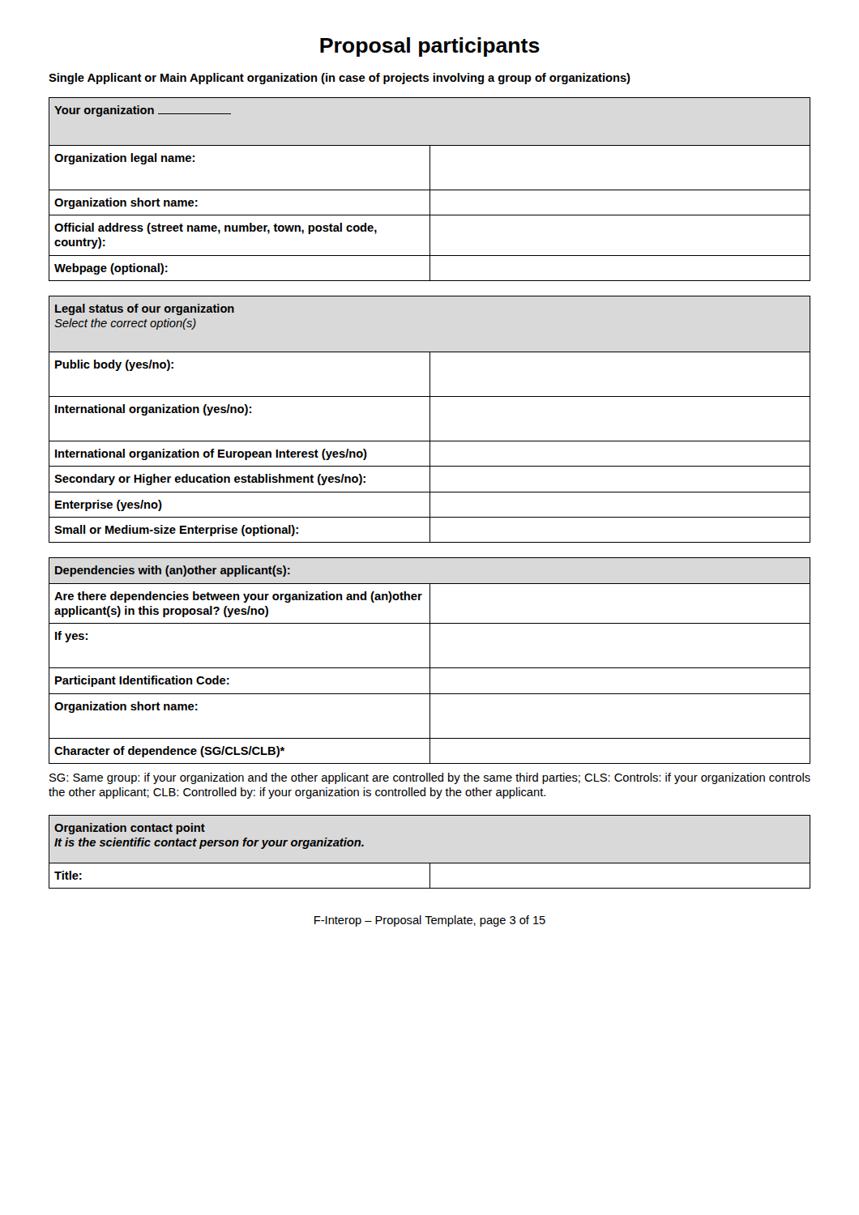Proposal participants
Single Applicant or Main Applicant organization (in case of projects involving a group of organizations)
| Your organization |
| Organization legal name: | |
| Organization short name: | |
| Official address (street name, number, town, postal code, country): | |
| Webpage (optional): | |
| Legal status of our organization Select the correct option(s) |
| Public body (yes/no): | |
| International organization (yes/no): | |
| International organization of European Interest (yes/no) | |
| Secondary or Higher education establishment (yes/no): | |
| Enterprise (yes/no) | |
| Small or Medium-size Enterprise (optional): | |
| Dependencies with (an)other applicant(s): |
| Are there dependencies between your organization and (an)other applicant(s) in this proposal? (yes/no) | |
| If yes: | |
| Participant Identification Code: | |
| Organization short name: | |
| Character of dependence (SG/CLS/CLB)* | |
SG: Same group: if your organization and the other applicant are controlled by the same third parties; CLS: Controls: if your organization controls the other applicant; CLB: Controlled by: if your organization is controlled by the other applicant.
| Organization contact point It is the scientific contact person for your organization. |
| Title: | |
F-Interop – Proposal Template, page 3 of 15